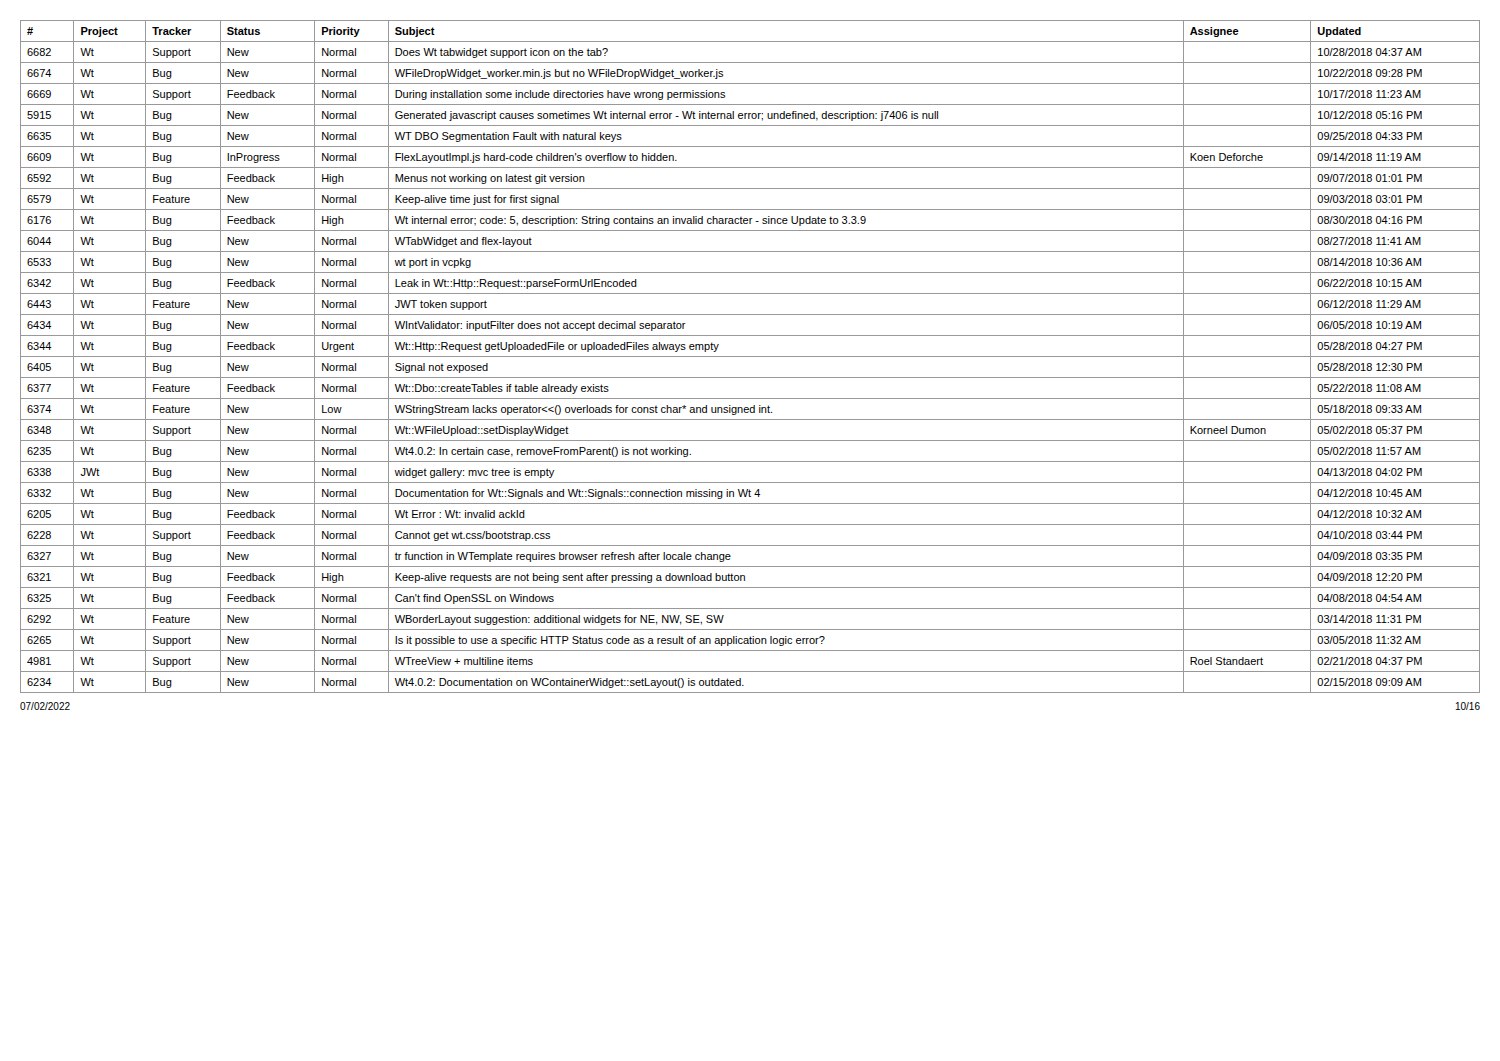| # | Project | Tracker | Status | Priority | Subject | Assignee | Updated |
| --- | --- | --- | --- | --- | --- | --- | --- |
| 6682 | Wt | Support | New | Normal | Does Wt tabwidget support icon on the tab? | | 10/28/2018 04:37 AM |
| 6674 | Wt | Bug | New | Normal | WFileDropWidget_worker.min.js but no WFileDropWidget_worker.js | | 10/22/2018 09:28 PM |
| 6669 | Wt | Support | Feedback | Normal | During installation some include directories have wrong permissions | | 10/17/2018 11:23 AM |
| 5915 | Wt | Bug | New | Normal | Generated javascript causes sometimes Wt internal error - Wt internal error; undefined, description: j7406 is null | | 10/12/2018 05:16 PM |
| 6635 | Wt | Bug | New | Normal | WT DBO Segmentation Fault with natural keys | | 09/25/2018 04:33 PM |
| 6609 | Wt | Bug | InProgress | Normal | FlexLayoutImpl.js hard-code children's overflow to hidden. | Koen Deforche | 09/14/2018 11:19 AM |
| 6592 | Wt | Bug | Feedback | High | Menus not working on latest git version | | 09/07/2018 01:01 PM |
| 6579 | Wt | Feature | New | Normal | Keep-alive time just for first signal | | 09/03/2018 03:01 PM |
| 6176 | Wt | Bug | Feedback | High | Wt internal error; code: 5, description: String contains an invalid character - since Update to 3.3.9 | | 08/30/2018 04:16 PM |
| 6044 | Wt | Bug | New | Normal | WTabWidget and flex-layout | | 08/27/2018 11:41 AM |
| 6533 | Wt | Bug | New | Normal | wt port in vcpkg | | 08/14/2018 10:36 AM |
| 6342 | Wt | Bug | Feedback | Normal | Leak in Wt::Http::Request::parseFormUrlEncoded | | 06/22/2018 10:15 AM |
| 6443 | Wt | Feature | New | Normal | JWT token support | | 06/12/2018 11:29 AM |
| 6434 | Wt | Bug | New | Normal | WIntValidator: inputFilter does not accept decimal separator | | 06/05/2018 10:19 AM |
| 6344 | Wt | Bug | Feedback | Urgent | Wt::Http::Request getUploadedFile or uploadedFiles always empty | | 05/28/2018 04:27 PM |
| 6405 | Wt | Bug | New | Normal | Signal not exposed | | 05/28/2018 12:30 PM |
| 6377 | Wt | Feature | Feedback | Normal | Wt::Dbo::createTables if table already exists | | 05/22/2018 11:08 AM |
| 6374 | Wt | Feature | New | Low | WStringStream lacks operator<<() overloads for const char* and unsigned int. | | 05/18/2018 09:33 AM |
| 6348 | Wt | Support | New | Normal | Wt::WFileUpload::setDisplayWidget | Korneel Dumon | 05/02/2018 05:37 PM |
| 6235 | Wt | Bug | New | Normal | Wt4.0.2: In certain case, removeFromParent() is not working. | | 05/02/2018 11:57 AM |
| 6338 | JWt | Bug | New | Normal | widget gallery: mvc tree is empty | | 04/13/2018 04:02 PM |
| 6332 | Wt | Bug | New | Normal | Documentation for Wt::Signals and Wt::Signals::connection missing in Wt 4 | | 04/12/2018 10:45 AM |
| 6205 | Wt | Bug | Feedback | Normal | Wt Error : Wt: invalid ackId | | 04/12/2018 10:32 AM |
| 6228 | Wt | Support | Feedback | Normal | Cannot get wt.css/bootstrap.css | | 04/10/2018 03:44 PM |
| 6327 | Wt | Bug | New | Normal | tr function in WTemplate requires browser refresh after locale change | | 04/09/2018 03:35 PM |
| 6321 | Wt | Bug | Feedback | High | Keep-alive requests are not being sent after pressing a download button | | 04/09/2018 12:20 PM |
| 6325 | Wt | Bug | Feedback | Normal | Can't find OpenSSL on Windows | | 04/08/2018 04:54 AM |
| 6292 | Wt | Feature | New | Normal | WBorderLayout suggestion: additional widgets for NE, NW, SE, SW | | 03/14/2018 11:31 PM |
| 6265 | Wt | Support | New | Normal | Is it possible to use a specific HTTP Status code as a result of an application logic error? | | 03/05/2018 11:32 AM |
| 4981 | Wt | Support | New | Normal | WTreeView + multiline items | Roel Standaert | 02/21/2018 04:37 PM |
| 6234 | Wt | Bug | New | Normal | Wt4.0.2: Documentation on WContainerWidget::setLayout() is outdated. | | 02/15/2018 09:09 AM |
07/02/2022 10/16